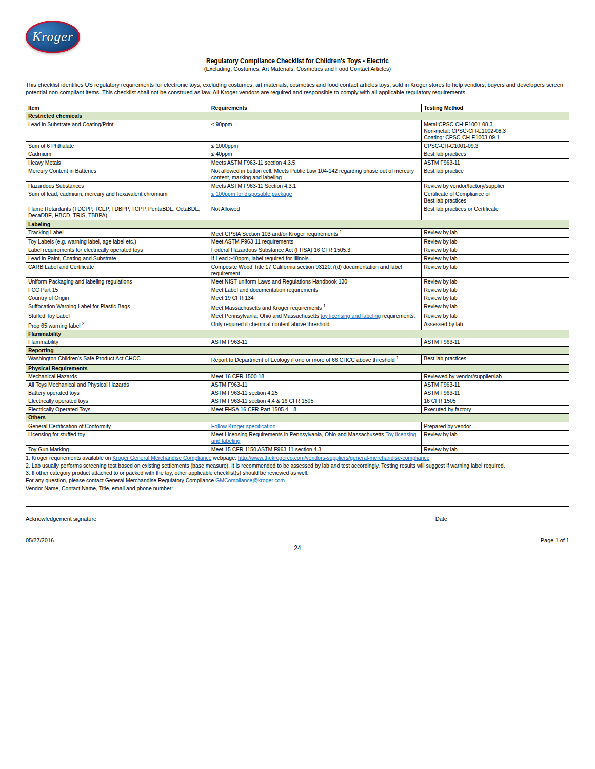Kroger
Regulatory Compliance Checklist for Children's Toys - Electric
(Excluding, Costumes, Art Materials, Cosmetics and Food Contact Articles)
This checklist identifies US regulatory requirements for electronic toys, excluding costumes, art materials, cosmetics and food contact articles toys, sold in Kroger stores to help vendors, buyers and developers screen potential non-compliant items. This checklist shall not be construed as law. All Kroger vendors are required and responsible to comply with all applicable regulatory requirements.
| Item | Requirements | Testing Method |
| --- | --- | --- |
| Restricted chemicals |
| Lead in Substrate and Coating/Print | ≤ 90ppm | Metal:CPSC-CH-E1001-08.3 Non-metal: CPSC-CH-E1002-08.3 Coating: CPSC-CH-E1003-09.1 |
| Sum of 6 Phthalate | ≤ 1000ppm | CPSC-CH-C1001-09.3 |
| Cadmium | ≤ 40ppm | Best lab practices |
| Heavy Metals | Meets ASTM F963-11 section 4.3.5 | ASTM F963-11 |
| Mercury Content in Batteries | Not allowed in button cell. Meets Public Law 104-142 regarding phase out of mercury content, marking and labeling | Best lab practice |
| Hazardous Substances | Meets ASTM F963-11 Section 4.3.1 | Review by vendor/factory/supplier |
| Sum of lead, cadmium, mercury and hexavalent chromium | ≤ 100ppm for disposable package | Certificate of Compliance or Best lab practices |
| Flame Retardants (TDCPP, TCEP, TDBPP, TCPP, PentaBDE, OctaBDE, DecaDBE, HBCD, TRIS, TBBPA) | Not Allowed | Best lab practices or Certificate |
| Labeling |
| Tracking Label | Meet CPSIA Section 103 and/or Kroger requirements 1 | Review by lab |
| Toy Labels (e.g. warning label, age label etc.) | Meet ASTM F963-11 requirements | Review by lab |
| Label requirements for electrically operated toys | Federal Hazardous Substance Act (FHSA) 16 CFR 1505.3 | Review by lab |
| Lead in Paint, Coating and Substrate | If Lead ≥40ppm, label required for Illinois | Review by lab |
| CARB Label and Certificate | Composite Wood Title 17 California section 93120.7(d) documentation and label requirement | Review by lab |
| Uniform Packaging and labeling regulations | Meet NIST uniform Laws and Regulations Handbook 130 | Review by lab |
| FCC Part 15 | Meet Label and documentation requirements | Review by lab |
| Country of Origin | Meet 19 CFR 134 | Review by lab |
| Suffocation Warning Label for Plastic Bags | Meet Massachusetts and Kroger requirements 1 | Review by lab |
| Stuffed Toy Label | Meet Pennsylvania, Ohio and Massachusetts toy licensing and labeling requirements. | Review by lab |
| Prop 65 warning label 2 | Only required if chemical content above threshold | Assessed by lab |
| Flammability |
| Flammability | ASTM F963-11 | ASTM F963-11 |
| Reporting |
| Washington Children's Safe Product Act CHCC | Report to Department of Ecology if one or more of 66 CHCC above threshold 1 | Best lab practices |
| Physical Requirements |
| Mechanical Hazards | Meet 16 CFR 1500.18 | Reviewed by vendor/supplier/lab |
| All Toys Mechanical and Physical Hazards | ASTM F963-11 | ASTM F963-11 |
| Battery operated toys | ASTM F963-11 section 4.25 | ASTM F963-11 |
| Electrically operated toys | ASTM F963-11 section 4.4 & 16 CFR 1505 | 16 CFR 1505 |
| Electrically Operated Toys | Meet FHSA 16 CFR Part 1505.4—8 | Executed by factory |
| Others |
| General Certification of Conformity | Follow Kroger specification | Prepared by vendor |
| Licensing for stuffed toy | Meet Licensing Requirements in Pennsylvania, Ohio and Massachusetts Toy licensing and labeling | Review by lab |
| Toy Gun Marking | Meet 15 CFR 1150 ASTM F963-11 section 4.3 | Review by lab |
1. Kroger requirements available on Kroger General Merchandise Compliance webpage. http://www.thekrogerco.com/vendors-suppliers/general-merchandise-compliance
2. Lab usually performs screening test based on existing settlements (base measure). It is recommended to be assessed by lab and test accordingly. Testing results will suggest if warning label required.
3. If other category product attached to or packed with the toy, other applicable checklist(s) should be reviewed as well.
For any question, please contact General Merchandise Regulatory Compliance GMCompliance@kroger.com .
Vendor Name, Contact Name, Title, email and phone number:
Acknowledgement signature Date
05/27/2016 Page 1 of 1
24